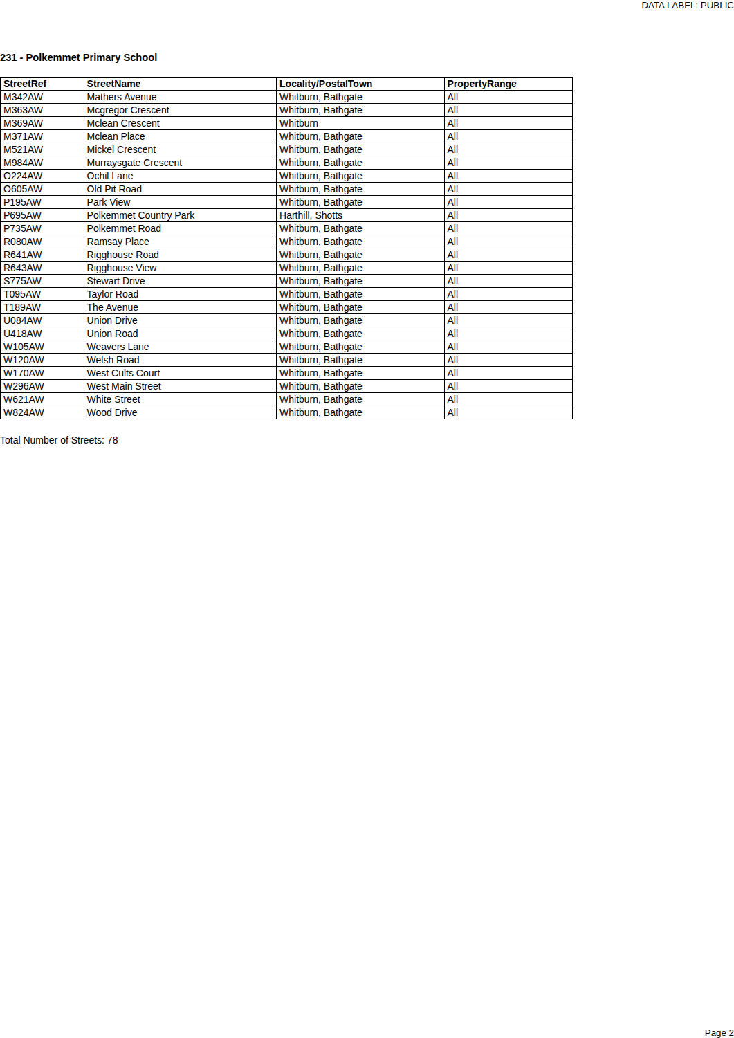DATA LABEL: PUBLIC
231 - Polkemmet Primary School
| StreetRef | StreetName | Locality/PostalTown | PropertyRange |
| --- | --- | --- | --- |
| M342AW | Mathers Avenue | Whitburn, Bathgate | All |
| M363AW | Mcgregor Crescent | Whitburn, Bathgate | All |
| M369AW | Mclean Crescent | Whitburn | All |
| M371AW | Mclean Place | Whitburn, Bathgate | All |
| M521AW | Mickel Crescent | Whitburn, Bathgate | All |
| M984AW | Murraysgate Crescent | Whitburn, Bathgate | All |
| O224AW | Ochil Lane | Whitburn, Bathgate | All |
| O605AW | Old Pit Road | Whitburn, Bathgate | All |
| P195AW | Park View | Whitburn, Bathgate | All |
| P695AW | Polkemmet Country Park | Harthill, Shotts | All |
| P735AW | Polkemmet Road | Whitburn, Bathgate | All |
| R080AW | Ramsay Place | Whitburn, Bathgate | All |
| R641AW | Rigghouse Road | Whitburn, Bathgate | All |
| R643AW | Rigghouse View | Whitburn, Bathgate | All |
| S775AW | Stewart Drive | Whitburn, Bathgate | All |
| T095AW | Taylor Road | Whitburn, Bathgate | All |
| T189AW | The Avenue | Whitburn, Bathgate | All |
| U084AW | Union Drive | Whitburn, Bathgate | All |
| U418AW | Union Road | Whitburn, Bathgate | All |
| W105AW | Weavers Lane | Whitburn, Bathgate | All |
| W120AW | Welsh Road | Whitburn, Bathgate | All |
| W170AW | West Cults Court | Whitburn, Bathgate | All |
| W296AW | West Main Street | Whitburn, Bathgate | All |
| W621AW | White Street | Whitburn, Bathgate | All |
| W824AW | Wood Drive | Whitburn, Bathgate | All |
Total Number of Streets: 78
Page 2